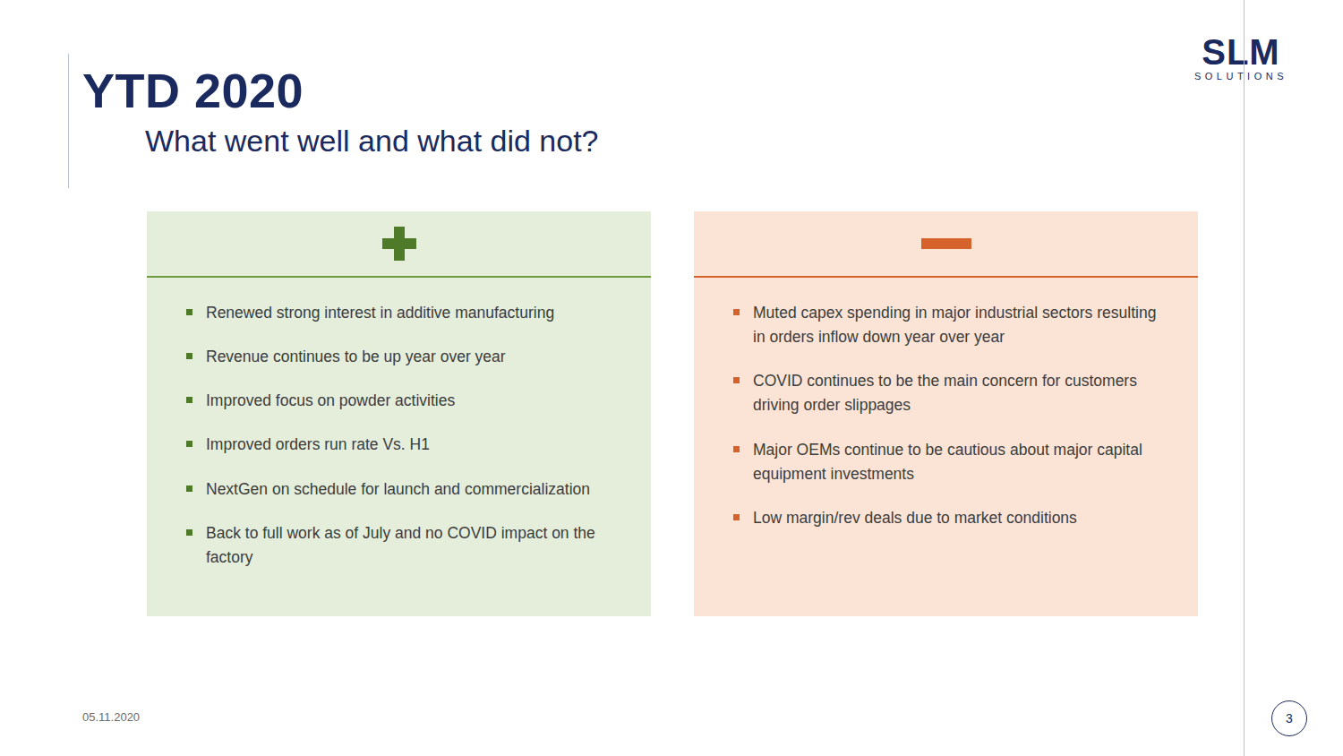SLM
SOLUTIONS
YTD 2020
What went well and what did not?
Renewed strong interest in additive manufacturing
Revenue continues to be up year over year
Improved focus on powder activities
Improved orders run rate Vs. H1
NextGen on schedule for launch and commercialization
Back to full work as of July and no COVID impact on the factory
Muted capex spending in major industrial sectors resulting in orders inflow down year over year
COVID continues to be the main concern for customers driving order slippages
Major OEMs continue to be cautious about major capital equipment investments
Low margin/rev deals due to market conditions
05.11.2020
3